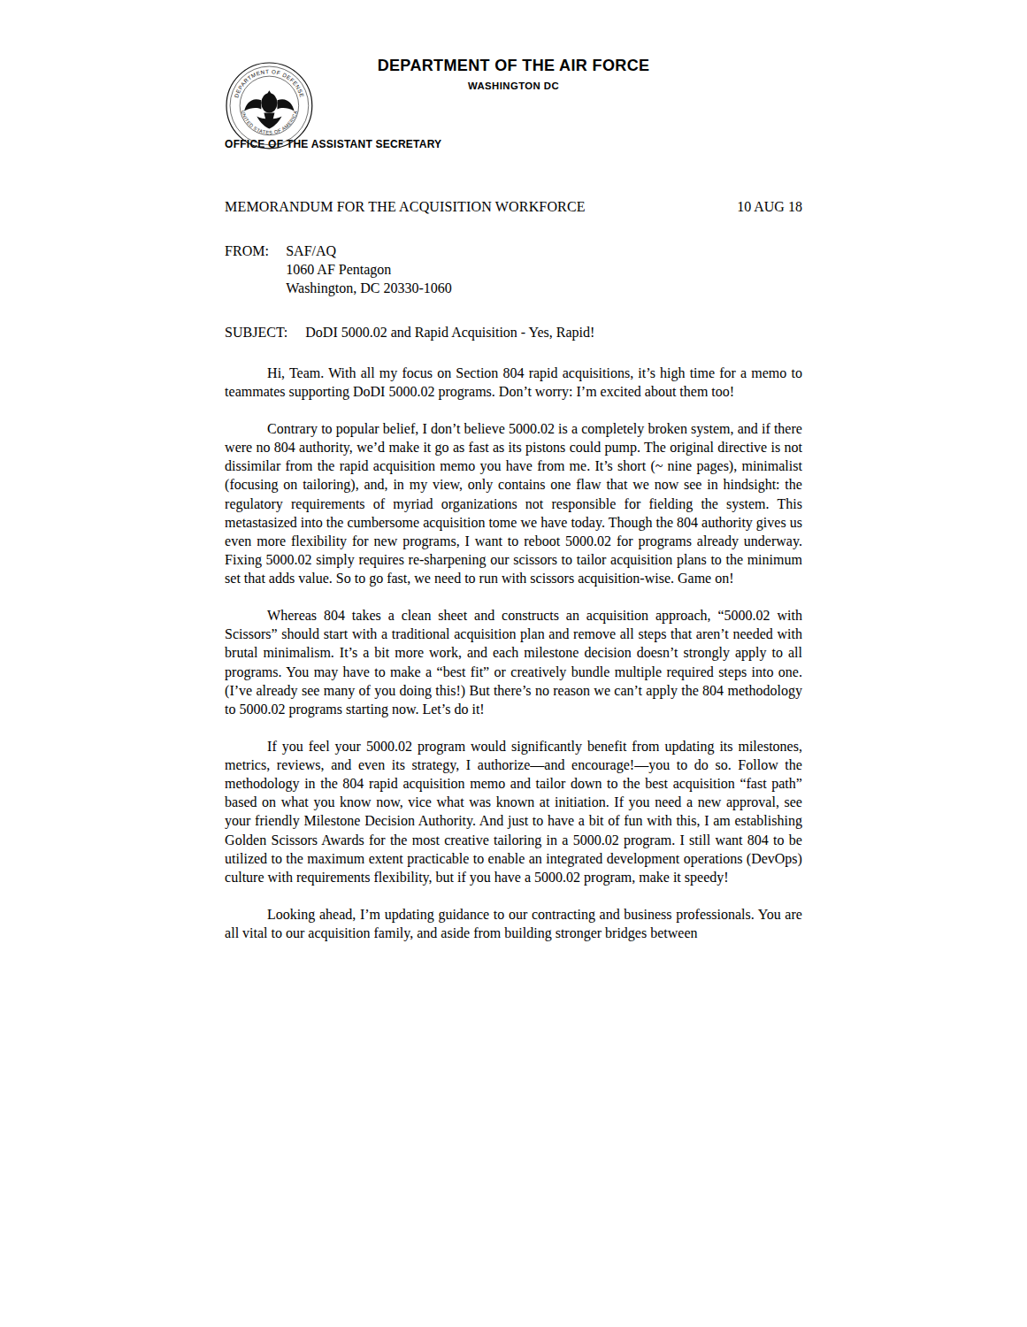DEPARTMENT OF DEFENSE UNITED STATES OF AMERICA
DEPARTMENT OF THE AIR FORCE
WASHINGTON DC
OFFICE OF THE ASSISTANT SECRETARY
MEMORANDUM FOR THE ACQUISITION WORKFORCE
10 AUG 18
FROM: SAF/AQ
1060 AF Pentagon
Washington, DC 20330-1060
SUBJECT: DoDI 5000.02 and Rapid Acquisition - Yes, Rapid!
Hi, Team. With all my focus on Section 804 rapid acquisitions, it’s high time for a memo to teammates supporting DoDI 5000.02 programs. Don’t worry: I’m excited about them too!
Contrary to popular belief, I don’t believe 5000.02 is a completely broken system, and if there were no 804 authority, we’d make it go as fast as its pistons could pump. The original directive is not dissimilar from the rapid acquisition memo you have from me. It’s short (~ nine pages), minimalist (focusing on tailoring), and, in my view, only contains one flaw that we now see in hindsight: the regulatory requirements of myriad organizations not responsible for fielding the system. This metastasized into the cumbersome acquisition tome we have today. Though the 804 authority gives us even more flexibility for new programs, I want to reboot 5000.02 for programs already underway. Fixing 5000.02 simply requires re-sharpening our scissors to tailor acquisition plans to the minimum set that adds value. So to go fast, we need to run with scissors acquisition-wise. Game on!
Whereas 804 takes a clean sheet and constructs an acquisition approach, “5000.02 with Scissors” should start with a traditional acquisition plan and remove all steps that aren’t needed with brutal minimalism. It’s a bit more work, and each milestone decision doesn’t strongly apply to all programs. You may have to make a “best fit” or creatively bundle multiple required steps into one. (I’ve already see many of you doing this!) But there’s no reason we can’t apply the 804 methodology to 5000.02 programs starting now. Let’s do it!
If you feel your 5000.02 program would significantly benefit from updating its milestones, metrics, reviews, and even its strategy, I authorize—and encourage!—you to do so. Follow the methodology in the 804 rapid acquisition memo and tailor down to the best acquisition “fast path” based on what you know now, vice what was known at initiation. If you need a new approval, see your friendly Milestone Decision Authority. And just to have a bit of fun with this, I am establishing Golden Scissors Awards for the most creative tailoring in a 5000.02 program. I still want 804 to be utilized to the maximum extent practicable to enable an integrated development operations (DevOps) culture with requirements flexibility, but if you have a 5000.02 program, make it speedy!
Looking ahead, I’m updating guidance to our contracting and business professionals. You are all vital to our acquisition family, and aside from building stronger bridges between